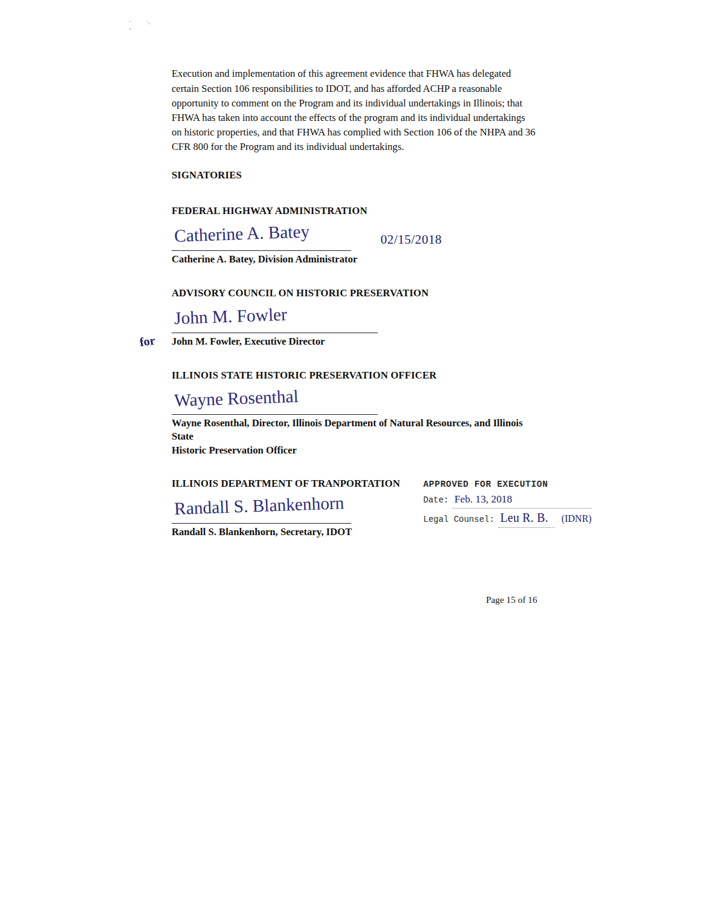. ,
·.
Execution and implementation of this agreement evidence that FHWA has delegated certain Section 106 responsibilities to IDOT, and has afforded ACHP a reasonable opportunity to comment on the Program and its individual undertakings in Illinois; that FHWA has taken into account the effects of the program and its individual undertakings on historic properties, and that FHWA has complied with Section 106 of the NHPA and 36 CFR 800 for the Program and its individual undertakings.
SIGNATORIES
FEDERAL HIGHWAY ADMINISTRATION
Catherine A. Batey
02/15/2018
Catherine A. Batey, Division Administrator
ADVISORY COUNCIL ON HISTORIC PRESERVATION
John M. Fowler
for John M. Fowler, Executive Director
ILLINOIS STATE HISTORIC PRESERVATION OFFICER
Wayne Rosenthal
Wayne Rosenthal, Director, Illinois Department of Natural Resources, and Illinois State
Historic Preservation Officer
ILLINOIS DEPARTMENT OF TRANPORTATION
Randall S. Blankenhorn
Randall S. Blankenhorn, Secretary, IDOT
APPROVED FOR EXECUTION
Date: Feb. 13, 2018
Legal Counsel: Leu R. B. (IDNR)
Page 15 of 16